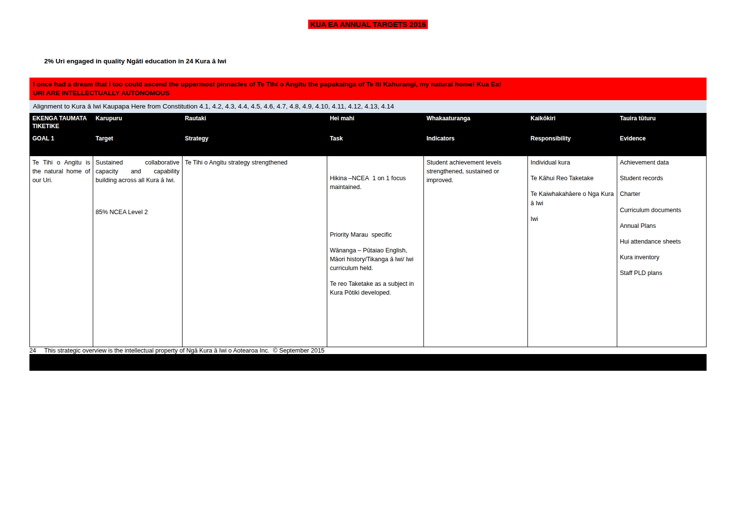KUA EA ANNUAL TARGETS 2016
2% Uri engaged in quality Ngāti education in 24 Kura ā Iwi
| I once had a dream that I too could ascend the uppermost pinnacles of Te Tihi o Angitu the papakainga of Te Iti Kahurangi, my natural home! Kua Ea! URI ARE INTELLECTUALLY AUTONOMOUS |
| Alignment to Kura ā Iwi Kaupapa Here from Constitution 4.1, 4.2, 4.3, 4.4, 4.5, 4.6, 4.7, 4.8, 4.9, 4.10, 4.11, 4.12, 4.13, 4.14 |
| EKENGA TAUMATA TIKETIKE | Karupuru | Rautaki | Hei mahi | Whakaaturanga | Kaikōkiri | Tauira tūturu |
| GOAL 1 | Target | Strategy | Task | Indicators | Responsibility | Evidence |
| Te Tihi o Angitu is the natural home of our Uri. | Sustained collaborative capacity and capability building across all Kura ā Iwi. 85% NCEA Level 2 | Te Tihi o Angitu strategy strengthened | Hikina –NCEA 1 on 1 focus maintained. Priority Marau specific Wānanga – Pūtaiao English, Māori history/Tikanga ā Iwi/ Iwi curriculum held. Te reo Taketake as a subject in Kura Pōtiki developed. | Student achievement levels strengthened, sustained or improved. | Individual kura Te Kāhui Reo Taketake Te Kaiwhakahāere o Nga Kura ā Iwi Iwi | Achievement data Student records Charter Curriculum documents Annual Plans Hui attendance sheets Kura inventory Staff PLD plans |
| 24 | This strategic overview is the intellectual property of Ngā Kura ā Iwi o Aotearoa Inc. © September 2015 |